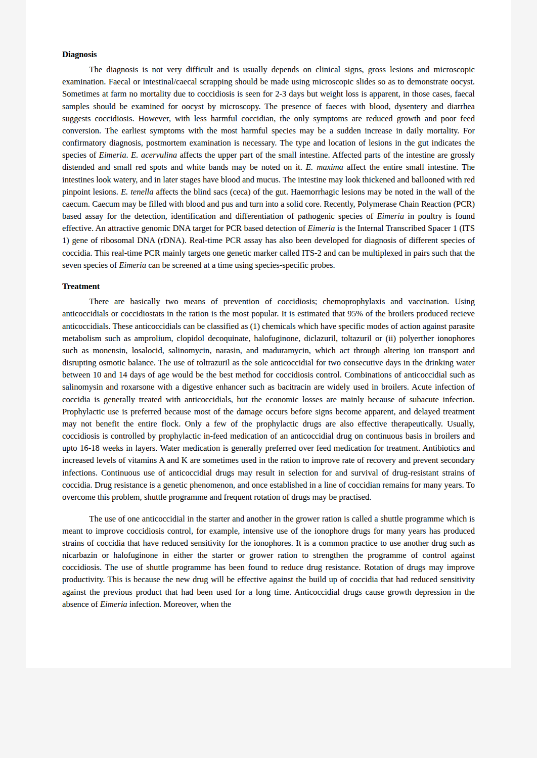Diagnosis
The diagnosis is not very difficult and is usually depends on clinical signs, gross lesions and microscopic examination. Faecal or intestinal/caecal scrapping should be made using microscopic slides so as to demonstrate oocyst. Sometimes at farm no mortality due to coccidiosis is seen for 2-3 days but weight loss is apparent, in those cases, faecal samples should be examined for oocyst by microscopy. The presence of faeces with blood, dysentery and diarrhea suggests coccidiosis. However, with less harmful coccidian, the only symptoms are reduced growth and poor feed conversion. The earliest symptoms with the most harmful species may be a sudden increase in daily mortality. For confirmatory diagnosis, postmortem examination is necessary. The type and location of lesions in the gut indicates the species of Eimeria. E. acervulina affects the upper part of the small intestine. Affected parts of the intestine are grossly distended and small red spots and white bands may be noted on it. E. maxima affect the entire small intestine. The intestines look watery, and in later stages have blood and mucus. The intestine may look thickened and ballooned with red pinpoint lesions. E. tenella affects the blind sacs (ceca) of the gut. Haemorrhagic lesions may be noted in the wall of the caecum. Caecum may be filled with blood and pus and turn into a solid core. Recently, Polymerase Chain Reaction (PCR) based assay for the detection, identification and differentiation of pathogenic species of Eimeria in poultry is found effective. An attractive genomic DNA target for PCR based detection of Eimeria is the Internal Transcribed Spacer 1 (ITS 1) gene of ribosomal DNA (rDNA). Real-time PCR assay has also been developed for diagnosis of different species of coccidia. This real-time PCR mainly targets one genetic marker called ITS-2 and can be multiplexed in pairs such that the seven species of Eimeria can be screened at a time using species-specific probes.
Treatment
There are basically two means of prevention of coccidiosis; chemoprophylaxis and vaccination. Using anticoccidials or coccidiostats in the ration is the most popular. It is estimated that 95% of the broilers produced recieve anticoccidials. These anticoccidials can be classified as (1) chemicals which have specific modes of action against parasite metabolism such as amprolium, clopidol decoquinate, halofuginone, diclazuril, toltazuril or (ii) polyerther ionophores such as monensin, losalocid, salinomycin, narasin, and maduramycin, which act through altering ion transport and disrupting osmotic balance. The use of toltrazuril as the sole anticoccidial for two consecutive days in the drinking water between 10 and 14 days of age would be the best method for coccidiosis control. Combinations of anticoccidial such as salinomysin and roxarsone with a digestive enhancer such as bacitracin are widely used in broilers. Acute infection of coccidia is generally treated with anticoccidials, but the economic losses are mainly because of subacute infection. Prophylactic use is preferred because most of the damage occurs before signs become apparent, and delayed treatment may not benefit the entire flock. Only a few of the prophylactic drugs are also effective therapeutically. Usually, coccidiosis is controlled by prophylactic in-feed medication of an anticoccidial drug on continuous basis in broilers and upto 16-18 weeks in layers. Water medication is generally preferred over feed medication for treatment. Antibiotics and increased levels of vitamins A and K are sometimes used in the ration to improve rate of recovery and prevent secondary infections. Continuous use of anticoccidial drugs may result in selection for and survival of drug-resistant strains of coccidia. Drug resistance is a genetic phenomenon, and once established in a line of coccidian remains for many years. To overcome this problem, shuttle programme and frequent rotation of drugs may be practised.
The use of one anticoccidial in the starter and another in the grower ration is called a shuttle programme which is meant to improve coccidiosis control, for example, intensive use of the ionophore drugs for many years has produced strains of coccidia that have reduced sensitivity for the ionophores. It is a common practice to use another drug such as nicarbazin or halofuginone in either the starter or grower ration to strengthen the programme of control against coccidiosis. The use of shuttle programme has been found to reduce drug resistance. Rotation of drugs may improve productivity. This is because the new drug will be effective against the build up of coccidia that had reduced sensitivity against the previous product that had been used for a long time. Anticoccidial drugs cause growth depression in the absence of Eimeria infection. Moreover, when the